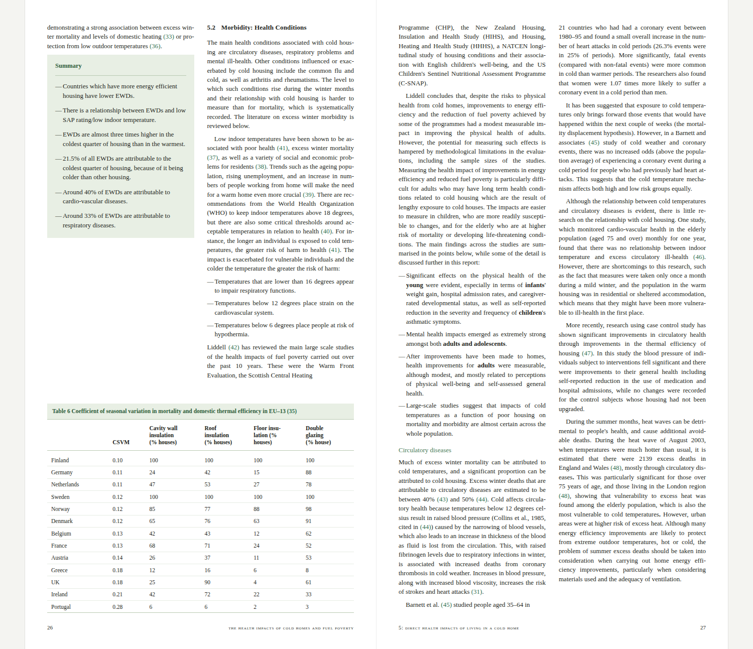demonstrating a strong association between excess winter mortality and levels of domestic heating (33) or protection from low outdoor temperatures (36).
Summary
Countries which have more energy efficient housing have lower EWDs.
There is a relationship between EWDs and low SAP rating/low indoor temperature.
EWDs are almost three times higher in the coldest quarter of housing than in the warmest.
21.5% of all EWDs are attributable to the coldest quarter of housing, because of it being colder than other housing.
Around 40% of EWDs are attributable to cardio-vascular diseases.
Around 33% of EWDs are attributable to respiratory diseases.
5.2 Morbidity: Health Conditions
The main health conditions associated with cold housing are circulatory diseases, respiratory problems and mental ill-health. Other conditions influenced or exacerbated by cold housing include the common flu and cold, as well as arthritis and rheumatisms. The level to which such conditions rise during the winter months and their relationship with cold housing is harder to measure than for mortality, which is systematically recorded. The literature on excess winter morbidity is reviewed below.
Low indoor temperatures have been shown to be associated with poor health (41), excess winter mortality (37), as well as a variety of social and economic problems for residents (38). Trends such as the ageing population, rising unemployment, and an increase in numbers of people working from home will make the need for a warm home even more crucial (39). There are recommendations from the World Health Organization (WHO) to keep indoor temperatures above 18 degrees, but there are also some critical thresholds around acceptable temperatures in relation to health (40). For instance, the longer an individual is exposed to cold temperatures, the greater risk of harm to health (41). The impact is exacerbated for vulnerable individuals and the colder the temperature the greater the risk of harm:
Temperatures that are lower than 16 degrees appear to impair respiratory functions.
Temperatures below 12 degrees place strain on the cardiovascular system.
Temperatures below 6 degrees place people at risk of hypothermia.
Liddell (42) has reviewed the main large scale studies of the health impacts of fuel poverty carried out over the past 10 years. These were the Warm Front Evaluation, the Scottish Central Heating
Table 6 Coefficient of seasonal variation in mortality and domestic thermal efficiency in EU–13 (35)
| | CSVM | Cavity wall insulation (% houses) | Roof insulation (% houses) | Floor insu- lation (% houses) | Double glazing (% house) |
| --- | --- | --- | --- | --- | --- |
| Finland | 0.10 | 100 | 100 | 100 | 100 |
| Germany | 0.11 | 24 | 42 | 15 | 88 |
| Netherlands | 0.11 | 47 | 53 | 27 | 78 |
| Sweden | 0.12 | 100 | 100 | 100 | 100 |
| Norway | 0.12 | 85 | 77 | 88 | 98 |
| Denmark | 0.12 | 65 | 76 | 63 | 91 |
| Belgium | 0.13 | 42 | 43 | 12 | 62 |
| France | 0.13 | 68 | 71 | 24 | 52 |
| Austria | 0.14 | 26 | 37 | 11 | 53 |
| Greece | 0.18 | 12 | 16 | 6 | 8 |
| UK | 0.18 | 25 | 90 | 4 | 61 |
| Ireland | 0.21 | 42 | 72 | 22 | 33 |
| Portugal | 0.28 | 6 | 6 | 2 | 3 |
26 the health impacts of cold homes and fuel poverty
Programme (CHP), the New Zealand Housing, Insulation and Health Study (HIHS), and Housing, Heating and Health Study (HHHS), a NATCEN longitudinal study of housing conditions and their association with English children's well-being, and the US Children's Sentinel Nutritional Assessment Programme (C-SNAP).
Liddell concludes that, despite the risks to physical health from cold homes, improvements to energy efficiency and the reduction of fuel poverty achieved by some of the programmes had a modest measurable impact in improving the physical health of adults. However, the potential for measuring such effects is hampered by methodological limitations in the evaluations, including the sample sizes of the studies. Measuring the health impact of improvements in energy efficiency and reduced fuel poverty is particularly difficult for adults who may have long term health conditions related to cold housing which are the result of lengthy exposure to cold houses. The impacts are easier to measure in children, who are more readily susceptible to changes, and for the elderly who are at higher risk of mortality or developing life-threatening conditions. The main findings across the studies are summarised in the points below, while some of the detail is discussed further in this report:
Significant effects on the physical health of the young were evident, especially in terms of infants' weight gain, hospital admission rates, and caregiver-rated developmental status, as well as self-reported reduction in the severity and frequency of children's asthmatic symptoms.
Mental health impacts emerged as extremely strong amongst both adults and adolescents.
After improvements have been made to homes, health improvements for adults were measurable, although modest, and mostly related to perceptions of physical well-being and self-assessed general health.
Large-scale studies suggest that impacts of cold temperatures as a function of poor housing on mortality and morbidity are almost certain across the whole population.
Circulatory diseases
Much of excess winter mortality can be attributed to cold temperatures, and a significant proportion can be attributed to cold housing. Excess winter deaths that are attributable to circulatory diseases are estimated to be between 40% (43) and 50% (44). Cold affects circulatory health because temperatures below 12 degrees celsius result in raised blood pressure (Collins et al., 1985, cited in (44)) caused by the narrowing of blood vessels, which also leads to an increase in thickness of the blood as fluid is lost from the circulation. This, with raised fibrinogen levels due to respiratory infections in winter, is associated with increased deaths from coronary thrombosis in cold weather. Increases in blood pressure, along with increased blood viscosity, increases the risk of strokes and heart attacks (31).
Barnett et al. (45) studied people aged 35–64 in
21 countries who had had a coronary event between 1980–95 and found a small overall increase in the number of heart attacks in cold periods (26.3% events were in 25% of periods). More significantly, fatal events (compared with non-fatal events) were more common in cold than warmer periods. The researchers also found that women were 1.07 times more likely to suffer a coronary event in a cold period than men.
It has been suggested that exposure to cold temperatures only brings forward those events that would have happened within the next couple of weeks (the mortality displacement hypothesis). However, in a Barnett and associates (45) study of cold weather and coronary events, there was no increased odds (above the population average) of experiencing a coronary event during a cold period for people who had previously had heart attacks. This suggests that the cold temperature mechanism affects both high and low risk groups equally.
Although the relationship between cold temperatures and circulatory diseases is evident, there is little research on the relationship with cold housing. One study, which monitored cardio-vascular health in the elderly population (aged 75 and over) monthly for one year, found that there was no relationship between indoor temperature and excess circulatory ill-health (46). However, there are shortcomings to this research, such as the fact that measures were taken only once a month during a mild winter, and the population in the warm housing was in residential or sheltered accommodation, which means that they might have been more vulnerable to ill-health in the first place.
More recently, research using case control study has shown significant improvements in circulatory health through improvements in the thermal efficiency of housing (47). In this study the blood pressure of individuals subject to interventions fell significant and there were improvements to their general health including self-reported reduction in the use of medication and hospital admissions, while no changes were recorded for the control subjects whose housing had not been upgraded.
During the summer months, heat waves can be detrimental to people's health, and cause additional avoidable deaths. During the heat wave of August 2003, when temperatures were much hotter than usual, it is estimated that there were 2139 excess deaths in England and Wales (48), mostly through circulatory diseases. This was particularly significant for those over 75 years of age, and those living in the London region (48), showing that vulnerability to excess heat was found among the elderly population, which is also the most vulnerable to cold temperatures. However, urban areas were at higher risk of excess heat. Although many energy efficiency improvements are likely to protect from extreme outdoor temperatures, hot or cold, the problem of summer excess deaths should be taken into consideration when carrying out home energy efficiency improvements, particularly when considering materials used and the adequacy of ventilation.
5: direct health impacts of living in a cold home 27